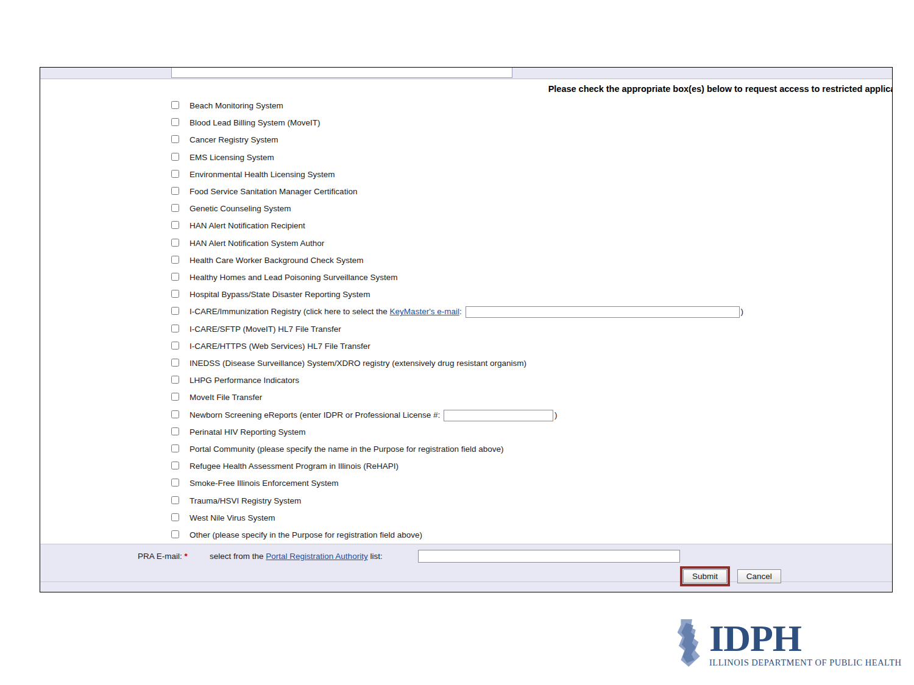Please check the appropriate box(es) below to request access to restricted applications
Beach Monitoring System
Blood Lead Billing System (MoveIT)
Cancer Registry System
EMS Licensing System
Environmental Health Licensing System
Food Service Sanitation Manager Certification
Genetic Counseling System
HAN Alert Notification Recipient
HAN Alert Notification System Author
Health Care Worker Background Check System
Healthy Homes and Lead Poisoning Surveillance System
Hospital Bypass/State Disaster Reporting System
I-CARE/Immunization Registry (click here to select the KeyMaster's e-mail: )
I-CARE/SFTP (MoveIT) HL7 File Transfer
I-CARE/HTTPS (Web Services) HL7 File Transfer
INEDSS (Disease Surveillance) System/XDRO registry (extensively drug resistant organism)
LHPG Performance Indicators
MoveIt File Transfer
Newborn Screening eReports (enter IDPR or Professional License #: )
Perinatal HIV Reporting System
Portal Community (please specify the name in the Purpose for registration field above)
Refugee Health Assessment Program in Illinois (ReHAPI)
Smoke-Free Illinois Enforcement System
Trauma/HSVI Registry System
West Nile Virus System
Other (please specify in the Purpose for registration field above)
PRA E-mail: *
select from the Portal Registration Authority list:
Submit Cancel
IDPH
ILLINOIS DEPARTMENT OF PUBLIC HEALTH